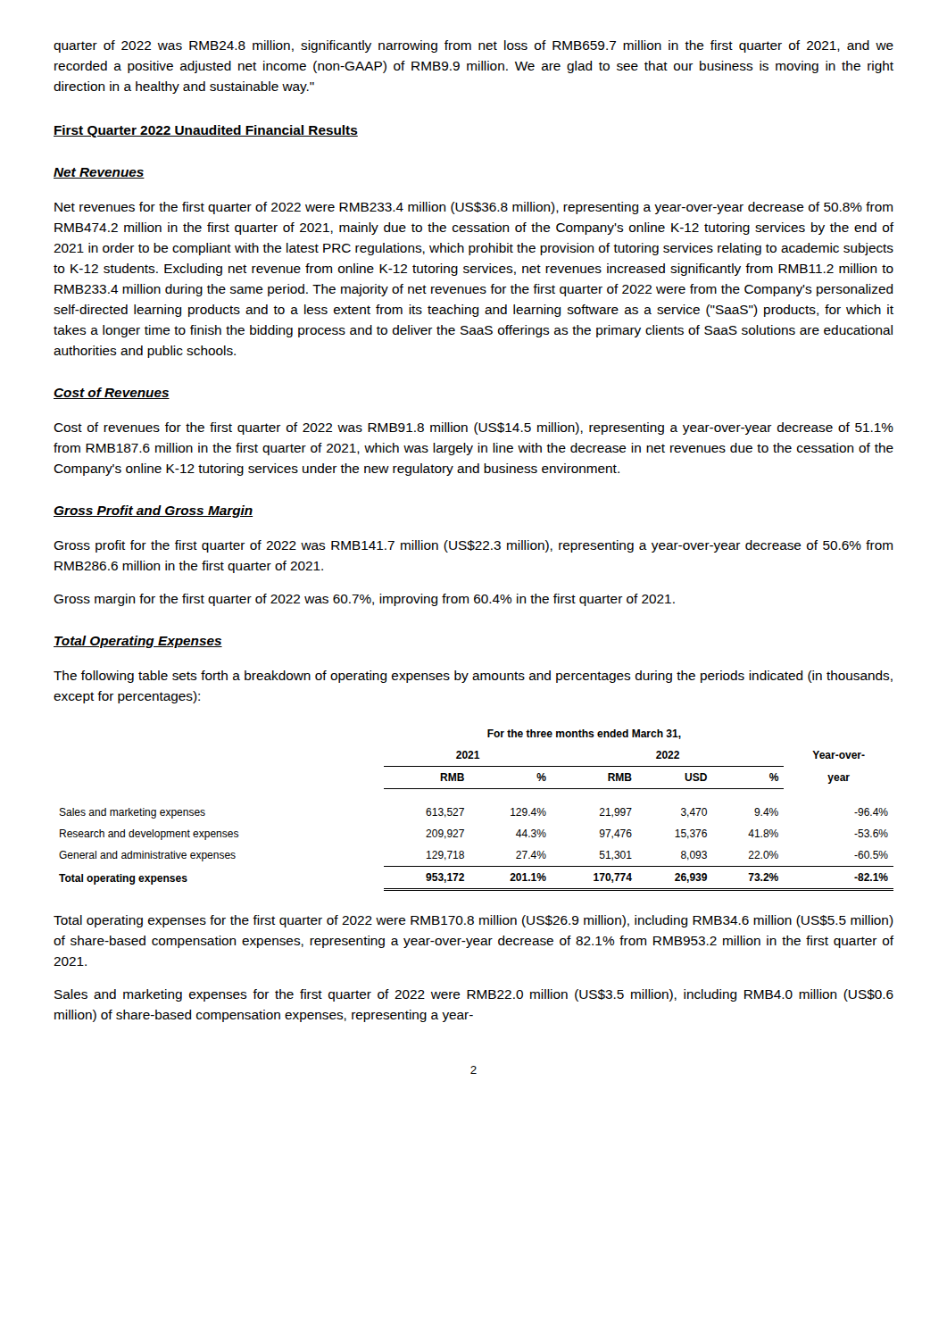quarter of 2022 was RMB24.8 million, significantly narrowing from net loss of RMB659.7 million in the first quarter of 2021, and we recorded a positive adjusted net income (non-GAAP) of RMB9.9 million. We are glad to see that our business is moving in the right direction in a healthy and sustainable way."
First Quarter 2022 Unaudited Financial Results
Net Revenues
Net revenues for the first quarter of 2022 were RMB233.4 million (US$36.8 million), representing a year-over-year decrease of 50.8% from RMB474.2 million in the first quarter of 2021, mainly due to the cessation of the Company's online K-12 tutoring services by the end of 2021 in order to be compliant with the latest PRC regulations, which prohibit the provision of tutoring services relating to academic subjects to K-12 students. Excluding net revenue from online K-12 tutoring services, net revenues increased significantly from RMB11.2 million to RMB233.4 million during the same period. The majority of net revenues for the first quarter of 2022 were from the Company's personalized self-directed learning products and to a less extent from its teaching and learning software as a service ("SaaS") products, for which it takes a longer time to finish the bidding process and to deliver the SaaS offerings as the primary clients of SaaS solutions are educational authorities and public schools.
Cost of Revenues
Cost of revenues for the first quarter of 2022 was RMB91.8 million (US$14.5 million), representing a year-over-year decrease of 51.1% from RMB187.6 million in the first quarter of 2021, which was largely in line with the decrease in net revenues due to the cessation of the Company's online K-12 tutoring services under the new regulatory and business environment.
Gross Profit and Gross Margin
Gross profit for the first quarter of 2022 was RMB141.7 million (US$22.3 million), representing a year-over-year decrease of 50.6% from RMB286.6 million in the first quarter of 2021.
Gross margin for the first quarter of 2022 was 60.7%, improving from 60.4% in the first quarter of 2021.
Total Operating Expenses
The following table sets forth a breakdown of operating expenses by amounts and percentages during the periods indicated (in thousands, except for percentages):
| | For the three months ended March 31, | |
| | 2021 | 2022 | Year-over- |
| | RMB | % | RMB | USD | % | year |
| Sales and marketing expenses | 613,527 | 129.4% | 21,997 | 3,470 | 9.4% | -96.4% |
| Research and development expenses | 209,927 | 44.3% | 97,476 | 15,376 | 41.8% | -53.6% |
| General and administrative expenses | 129,718 | 27.4% | 51,301 | 8,093 | 22.0% | -60.5% |
| Total operating expenses | 953,172 | 201.1% | 170,774 | 26,939 | 73.2% | -82.1% |
Total operating expenses for the first quarter of 2022 were RMB170.8 million (US$26.9 million), including RMB34.6 million (US$5.5 million) of share-based compensation expenses, representing a year-over-year decrease of 82.1% from RMB953.2 million in the first quarter of 2021.
Sales and marketing expenses for the first quarter of 2022 were RMB22.0 million (US$3.5 million), including RMB4.0 million (US$0.6 million) of share-based compensation expenses, representing a year-
2